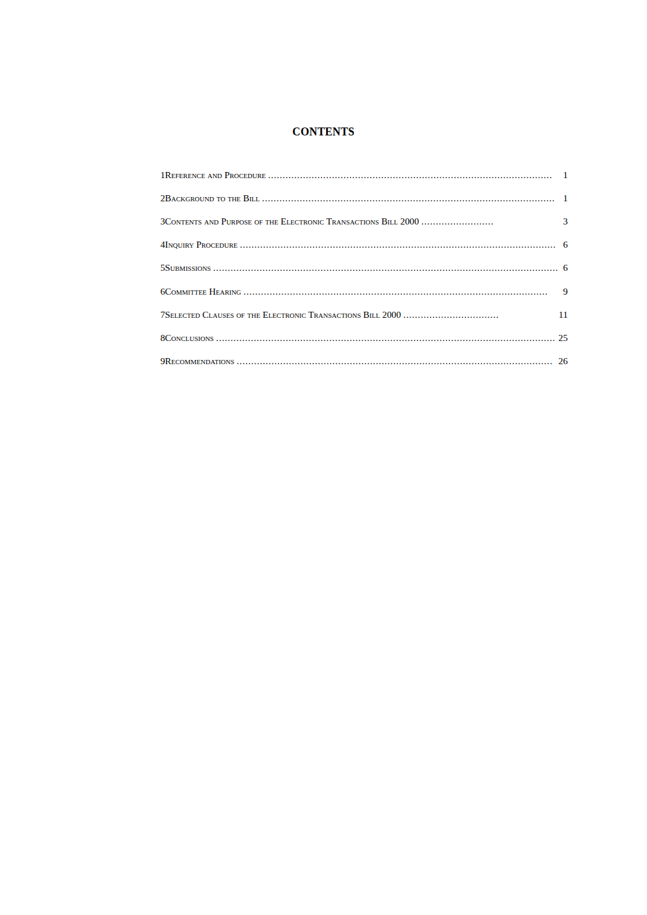CONTENTS
| 1 | Reference and Procedure .................................................................................................. | 1 |
| 2 | Background to the Bill ..................................................................................................... | 1 |
| 3 | Contents and Purpose of the Electronic Transactions Bill 2000 ......................... | 3 |
| 4 | Inquiry Procedure ............................................................................................................. | 6 |
| 5 | Submissions ....................................................................................................................... | 6 |
| 6 | Committee Hearing ......................................................................................................... | 9 |
| 7 | Selected Clauses of the Electronic Transactions Bill 2000 ................................. | 11 |
| 8 | Conclusions ..................................................................................................................... | 25 |
| 9 | Recommendations ............................................................................................................. | 26 |